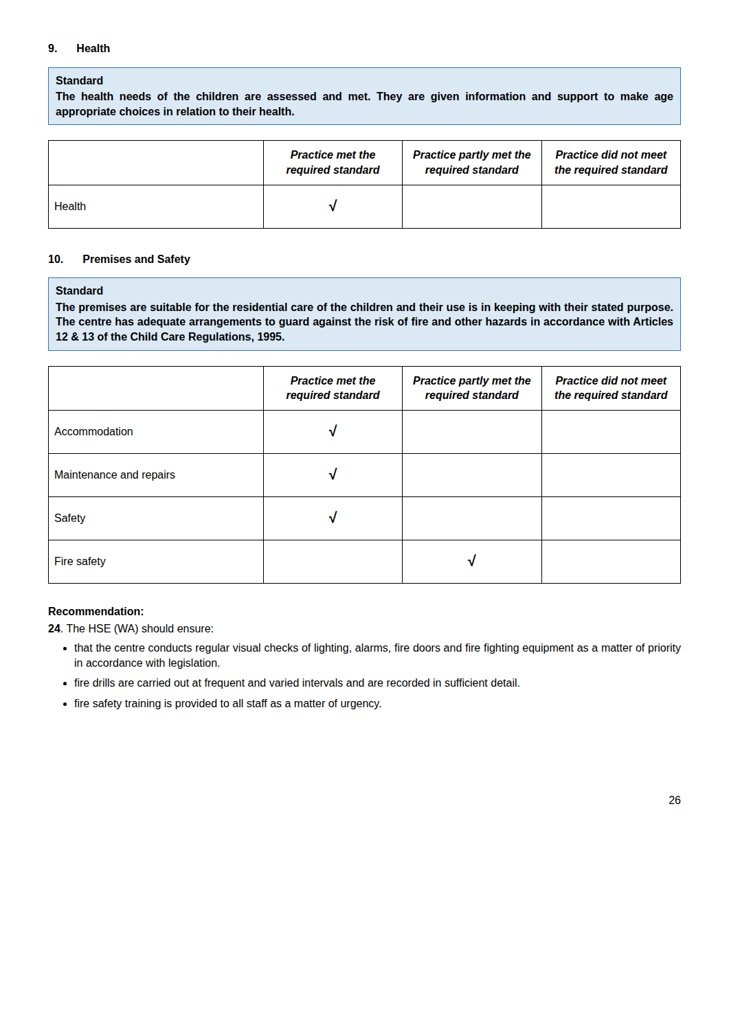9. Health
Standard
The health needs of the children are assessed and met. They are given information and support to make age appropriate choices in relation to their health.
| | Practice met the required standard | Practice partly met the required standard | Practice did not meet the required standard |
| --- | --- | --- | --- |
| Health | √ | | |
10. Premises and Safety
Standard
The premises are suitable for the residential care of the children and their use is in keeping with their stated purpose. The centre has adequate arrangements to guard against the risk of fire and other hazards in accordance with Articles 12 & 13 of the Child Care Regulations, 1995.
| | Practice met the required standard | Practice partly met the required standard | Practice did not meet the required standard |
| --- | --- | --- | --- |
| Accommodation | √ | | |
| Maintenance and repairs | √ | | |
| Safety | √ | | |
| Fire safety | | √ | |
Recommendation:
24. The HSE (WA) should ensure:
that the centre conducts regular visual checks of lighting, alarms, fire doors and fire fighting equipment as a matter of priority in accordance with legislation.
fire drills are carried out at frequent and varied intervals and are recorded in sufficient detail.
fire safety training is provided to all staff as a matter of urgency.
26